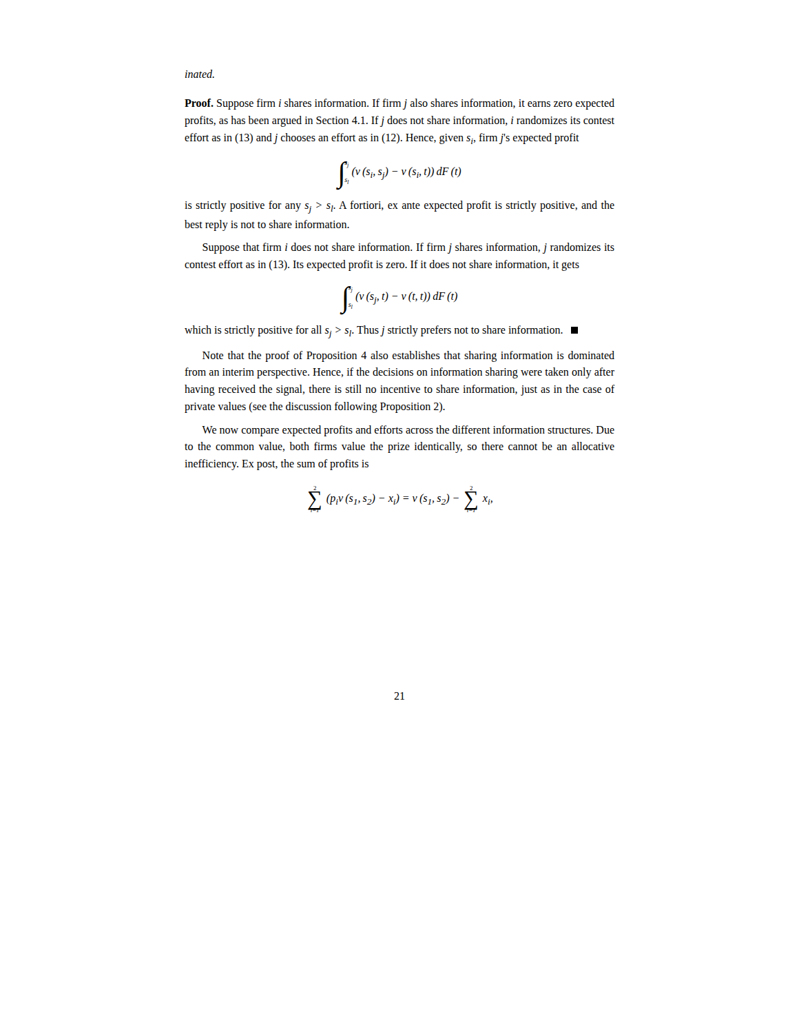inated.
Proof. Suppose firm i shares information. If firm j also shares information, it earns zero expected profits, as has been argued in Section 4.1. If j does not share information, i randomizes its contest effort as in (13) and j chooses an effort as in (12). Hence, given si, firm j's expected profit
∫sj sl (v (si, sj) − v (si, t)) dF (t)
is strictly positive for any sj > sl. A fortiori, ex ante expected profit is strictly positive, and the best reply is not to share information.
Suppose that firm i does not share information. If firm j shares information, j randomizes its contest effort as in (13). Its expected profit is zero. If it does not share information, it gets
∫sj sl (v (sj, t) − v (t, t)) dF (t)
which is strictly positive for all sj > sl. Thus j strictly prefers not to share information.
Note that the proof of Proposition 4 also establishes that sharing information is dominated from an interim perspective. Hence, if the decisions on information sharing were taken only after having received the signal, there is still no incentive to share information, just as in the case of private values (see the discussion following Proposition 2).
We now compare expected profits and efforts across the different information structures. Due to the common value, both firms value the prize identically, so there cannot be an allocative inefficiency. Ex post, the sum of profits is
2 ∑ i=1 (piv (s1, s2) − xi) = v (s1, s2) − 2 ∑ i=1 xi,
21